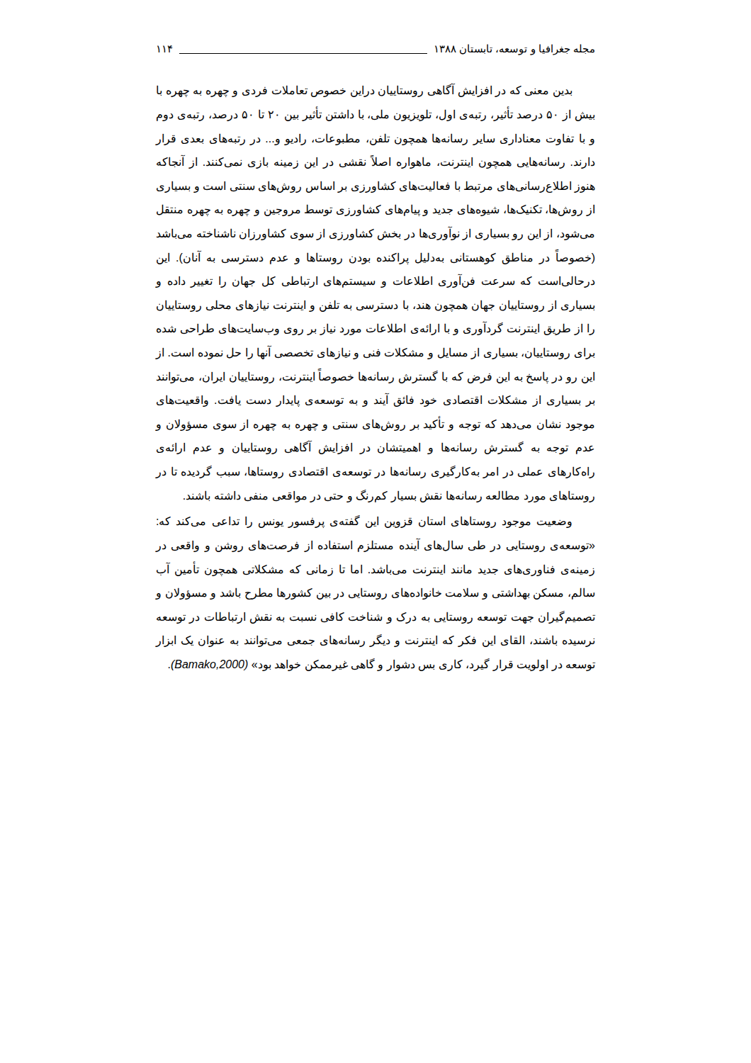مجله جغرافیا و توسعه، تابستان ۱۳۸۸ ۱۱۴
بدین معنی که در افزایش آگاهی روستاییان دراین خصوص تعاملات فردی و چهره به چهره با بیش از ۵۰ درصد تأثیر، رتبه‌ی اول، تلویزیون ملی، با داشتن تأثیر بین ۲۰ تا ۵۰ درصد، رتبه‌ی دوم و با تفاوت معناداری سایر رسانه‌ها همچون تلفن، مطبوعات، رادیو و... در رتبه‌های بعدی قرار دارند. رسانه‌هایی همچون اینترنت، ماهواره اصلاً نقشی در این زمینه بازی نمی‌کنند. از آنجاکه هنوز اطلاع‌رسانی‌های مرتبط با فعالیت‌های کشاورزی بر اساس روش‌های سنتی است و بسیاری از روش‌ها، تکنیک‌ها، شیوه‌های جدید و پیام‌های کشاورزی توسط مروجین و چهره به چهره منتقل می‌شود، از این رو بسیاری از نوآوری‌ها در بخش کشاورزی از سوی کشاورزان ناشناخته می‌باشد (خصوصاً در مناطق کوهستانی به‌دلیل پراکنده بودن روستاها و عدم دسترسی به آنان). این درحالی‌است که سرعت فن‌آوری اطلاعات و سیستم‌های ارتباطی کل جهان را تغییر داده و بسیاری از روستاییان جهان همچون هند، با دسترسی به تلفن و اینترنت نیازهای محلی روستاییان را از طریق اینترنت گردآوری و با ارائه‌ی اطلاعات مورد نیاز بر روی وب‌سایت‌های طراحی شده برای روستاییان، بسیاری از مسایل و مشکلات فنی و نیازهای تخصصی آنها را حل نموده است. از این رو در پاسخ به این فرض که با گسترش رسانه‌ها خصوصاً اینترنت، روستاییان ایران، می‌توانند بر بسیاری از مشکلات اقتصادی خود فائق آیند و به توسعه‌ی پایدار دست یافت. واقعیت‌های موجود نشان می‌دهد که توجه و تأکید بر روش‌های سنتی و چهره به چهره از سوی مسؤولان و عدم توجه به گسترش رسانه‌ها و اهمیتشان در افزایش آگاهی روستاییان و عدم ارائه‌ی راه‌کارهای عملی در امر به‌کارگیری رسانه‌ها در توسعه‌ی اقتصادی روستاها، سبب گردیده تا در روستاهای مورد مطالعه رسانه‌ها نقش بسیار کم‌رنگ و حتی در مواقعی منفی داشته باشند.
وضعیت موجود روستاهای استان قزوین این گفته‌ی پرفسور یونس را تداعی می‌کند که: «توسعه‌ی روستایی در طی سال‌های آینده مستلزم استفاده از فرصت‌های روشن و واقعی در زمینه‌ی فناوری‌های جدید مانند اینترنت می‌باشد. اما تا زمانی که مشکلاتی همچون تأمین آب سالم، مسکن بهداشتی و سلامت خانواده‌های روستایی در بین کشورها مطرح باشد و مسؤولان و تصمیم‌گیران جهت توسعه روستایی به درک و شناخت کافی نسبت به نقش ارتباطات در توسعه نرسیده باشند، القای این فکر که اینترنت و دیگر رسانه‌های جمعی می‌توانند به عنوان یک ابزار توسعه در اولویت قرار گیرد، کاری بس دشوار و گاهی غیرممکن خواهد بود» (Bamako,2000).